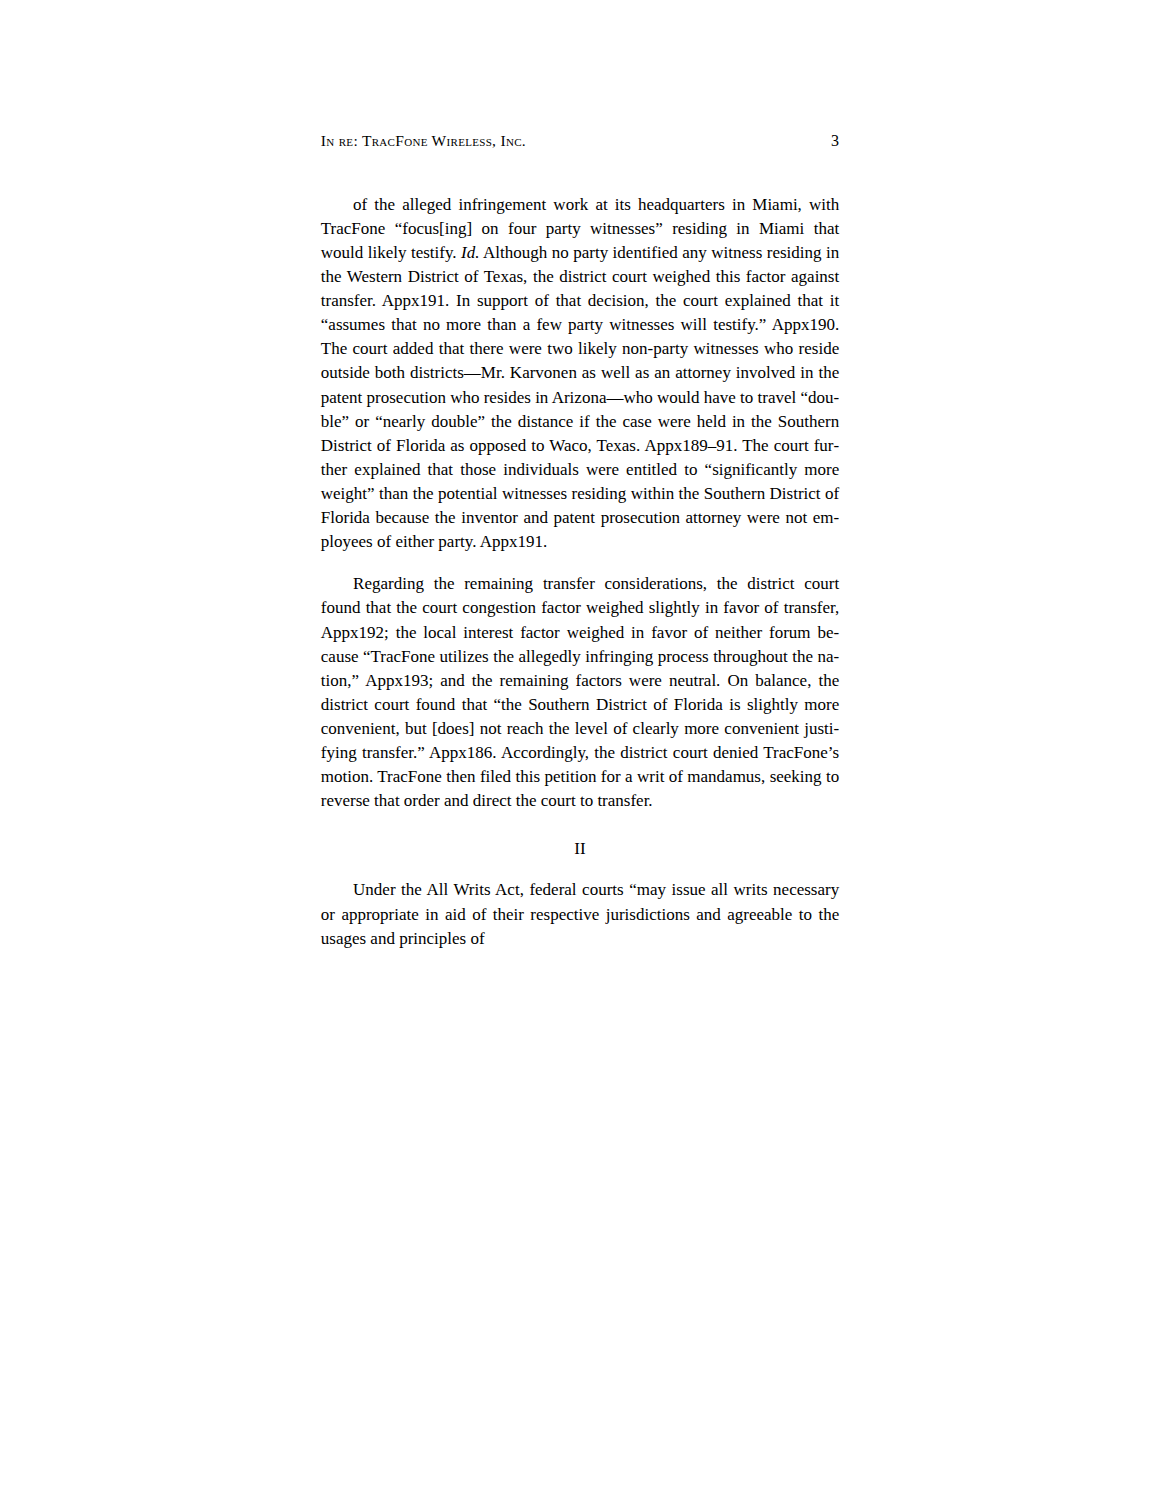In re: TracFone Wireless, Inc. 3
of the alleged infringement work at its headquarters in Miami, with TracFone “focus[ing] on four party witnesses” residing in Miami that would likely testify. Id. Although no party identified any witness residing in the Western District of Texas, the district court weighed this factor against transfer. Appx191. In support of that decision, the court explained that it “assumes that no more than a few party witnesses will testify.” Appx190. The court added that there were two likely non-party witnesses who reside outside both districts—Mr. Karvonen as well as an attorney involved in the patent prosecution who resides in Arizona—who would have to travel “double” or “nearly double” the distance if the case were held in the Southern District of Florida as opposed to Waco, Texas. Appx189–91. The court further explained that those individuals were entitled to “significantly more weight” than the potential witnesses residing within the Southern District of Florida because the inventor and patent prosecution attorney were not employees of either party. Appx191.
Regarding the remaining transfer considerations, the district court found that the court congestion factor weighed slightly in favor of transfer, Appx192; the local interest factor weighed in favor of neither forum because “TracFone utilizes the allegedly infringing process throughout the nation,” Appx193; and the remaining factors were neutral. On balance, the district court found that “the Southern District of Florida is slightly more convenient, but [does] not reach the level of clearly more convenient justifying transfer.” Appx186. Accordingly, the district court denied TracFone’s motion. TracFone then filed this petition for a writ of mandamus, seeking to reverse that order and direct the court to transfer.
II
Under the All Writs Act, federal courts “may issue all writs necessary or appropriate in aid of their respective jurisdictions and agreeable to the usages and principles of